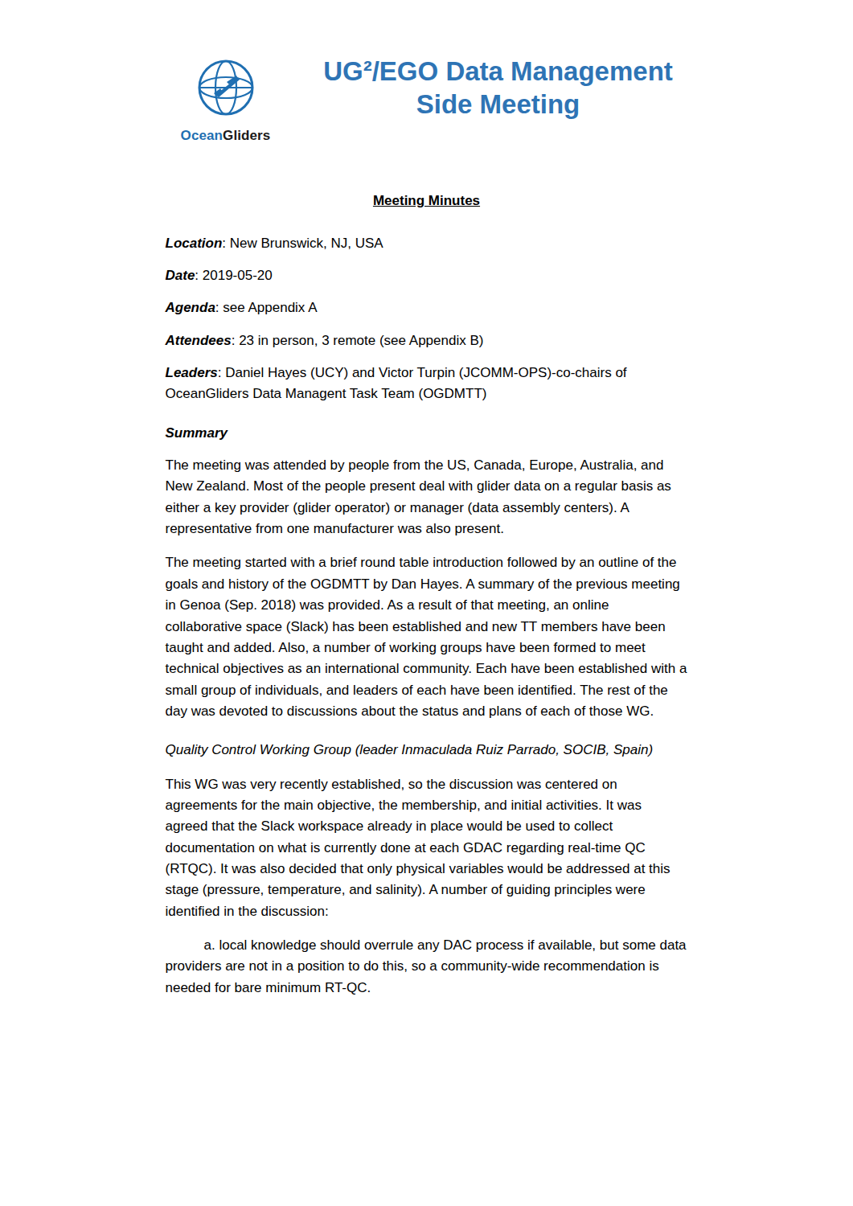Ocean Gliders
UG²/EGO Data Management
Side Meeting
Meeting Minutes
Location: New Brunswick, NJ, USA
Date: 2019-05-20
Agenda: see Appendix A
Attendees: 23 in person, 3 remote (see Appendix B)
Leaders: Daniel Hayes (UCY) and Victor Turpin (JCOMM-OPS)-co-chairs of OceanGliders Data Managent Task Team (OGDMTT)
Summary
The meeting was attended by people from the US, Canada, Europe, Australia, and New Zealand. Most of the people present deal with glider data on a regular basis as either a key provider (glider operator) or manager (data assembly centers). A representative from one manufacturer was also present.
The meeting started with a brief round table introduction followed by an outline of the goals and history of the OGDMTT by Dan Hayes. A summary of the previous meeting in Genoa (Sep. 2018) was provided. As a result of that meeting, an online collaborative space (Slack) has been established and new TT members have been taught and added. Also, a number of working groups have been formed to meet technical objectives as an international community. Each have been established with a small group of individuals, and leaders of each have been identified. The rest of the day was devoted to discussions about the status and plans of each of those WG.
Quality Control Working Group (leader Inmaculada Ruiz Parrado, SOCIB, Spain)
This WG was very recently established, so the discussion was centered on agreements for the main objective, the membership, and initial activities. It was agreed that the Slack workspace already in place would be used to collect documentation on what is currently done at each GDAC regarding real-time QC (RTQC). It was also decided that only physical variables would be addressed at this stage (pressure, temperature, and salinity). A number of guiding principles were identified in the discussion:
a. local knowledge should overrule any DAC process if available, but some data providers are not in a position to do this, so a community-wide recommendation is needed for bare minimum RT-QC.